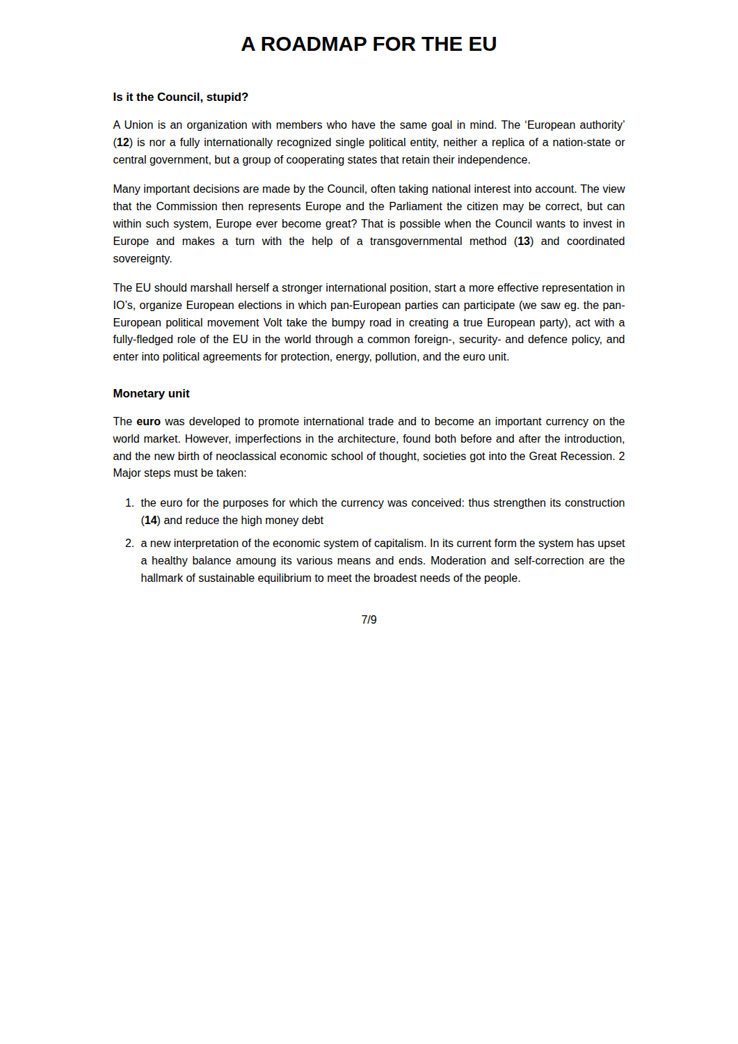A ROADMAP FOR THE EU
Is it the Council, stupid?
A Union is an organization with members who have the same goal in mind. The ‘European authority’ (12) is nor a fully internationally recognized single political entity, neither a replica of a nation-state or central government, but a group of cooperating states that retain their independence.
Many important decisions are made by the Council, often taking national interest into account. The view that the Commission then represents Europe and the Parliament the citizen may be correct, but can within such system, Europe ever become great? That is possible when the Council wants to invest in Europe and makes a turn with the help of a transgovernmental method (13) and coordinated sovereignty.
The EU should marshall herself a stronger international position, start a more effective representation in IO’s, organize European elections in which pan-European parties can participate (we saw eg. the pan-European political movement Volt take the bumpy road in creating a true European party), act with a fully-fledged role of the EU in the world through a common foreign-, security- and defence policy, and enter into political agreements for protection, energy, pollution, and the euro unit.
Monetary unit
The euro was developed to promote international trade and to become an important currency on the world market. However, imperfections in the architecture, found both before and after the introduction, and the new birth of neoclassical economic school of thought, societies got into the Great Recession. 2 Major steps must be taken:
the euro for the purposes for which the currency was conceived: thus strengthen its construction (14) and reduce the high money debt
a new interpretation of the economic system of capitalism. In its current form the system has upset a healthy balance amoung its various means and ends. Moderation and self-correction are the hallmark of sustainable equilibrium to meet the broadest needs of the people.
7/9